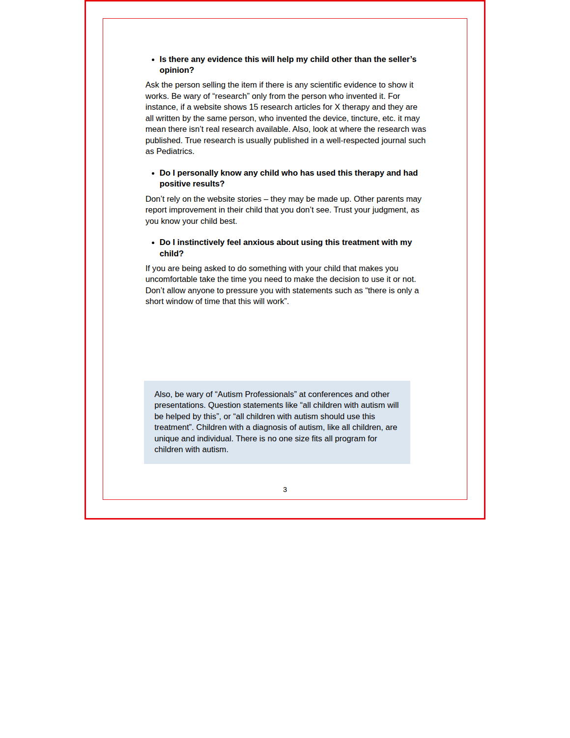Is there any evidence this will help my child other than the seller’s opinion?
Ask the person selling the item if there is any scientific evidence to show it works. Be wary of “research” only from the person who invented it. For instance, if a website shows 15 research articles for X therapy and they are all written by the same person, who invented the device, tincture, etc. it may mean there isn’t real research available. Also, look at where the research was published. True research is usually published in a well-respected journal such as Pediatrics.
Do I personally know any child who has used this therapy and had positive results?
Don’t rely on the website stories – they may be made up. Other parents may report improvement in their child that you don’t see. Trust your judgment, as you know your child best.
Do I instinctively feel anxious about using this treatment with my child?
If you are being asked to do something with your child that makes you uncomfortable take the time you need to make the decision to use it or not. Don’t allow anyone to pressure you with statements such as “there is only a short window of time that this will work”.
Also, be wary of “Autism Professionals” at conferences and other presentations. Question statements like “all children with autism will be helped by this”, or “all children with autism should use this treatment”. Children with a diagnosis of autism, like all children, are unique and individual. There is no one size fits all program for children with autism.
3